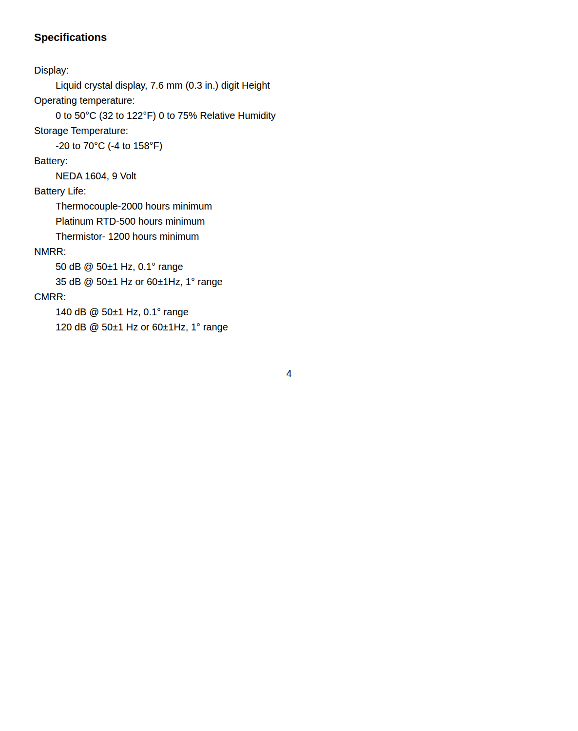Specifications
Display:
Liquid crystal display, 7.6 mm (0.3 in.) digit Height
Operating temperature:
0 to 50°C (32 to 122°F) 0 to 75% Relative Humidity
Storage Temperature:
-20 to 70°C (-4 to 158°F)
Battery:
NEDA 1604, 9 Volt
Battery Life:
Thermocouple-2000 hours minimum
Platinum RTD-500 hours minimum
Thermistor- 1200 hours minimum
NMRR:
50 dB @ 50±1 Hz, 0.1° range
35 dB @ 50±1 Hz or 60±1Hz, 1° range
CMRR:
140 dB @ 50±1 Hz, 0.1° range
120 dB @ 50±1 Hz or 60±1Hz, 1° range
4